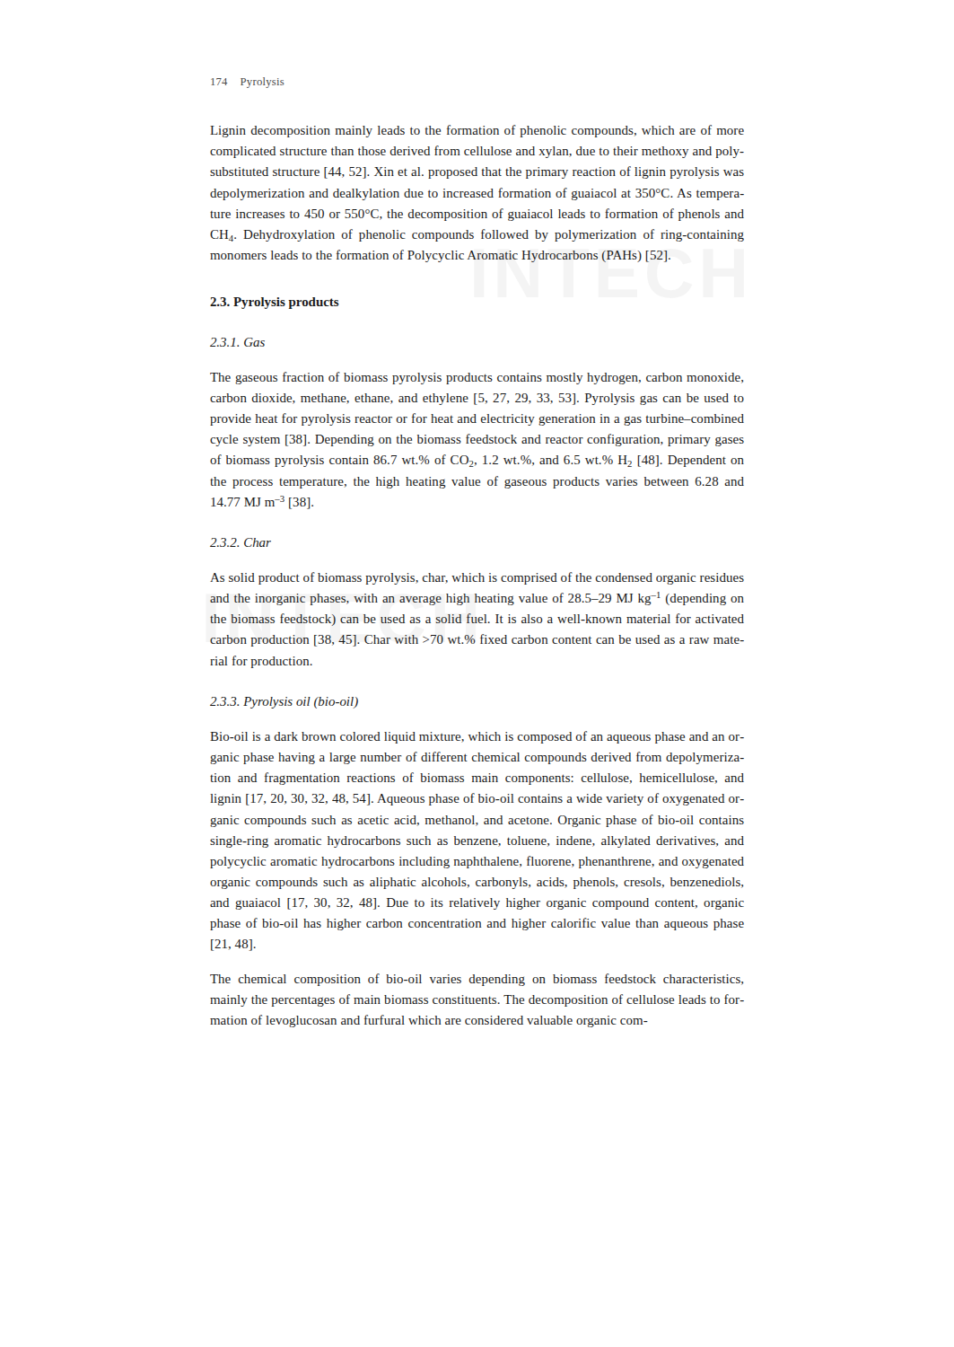INTECH
INTECH
174 Pyrolysis
Lignin decomposition mainly leads to the formation of phenolic compounds, which are of more complicated structure than those derived from cellulose and xylan, due to their methoxy and poly-substituted structure [44, 52]. Xin et al. proposed that the primary reaction of lignin pyrolysis was depolymerization and dealkylation due to increased formation of guaiacol at 350°C. As temperature increases to 450 or 550°C, the decomposition of guaiacol leads to formation of phenols and CH4. Dehydroxylation of phenolic compounds followed by polymerization of ring-containing monomers leads to the formation of Polycyclic Aromatic Hydrocarbons (PAHs) [52].
2.3. Pyrolysis products
2.3.1. Gas
The gaseous fraction of biomass pyrolysis products contains mostly hydrogen, carbon monoxide, carbon dioxide, methane, ethane, and ethylene [5, 27, 29, 33, 53]. Pyrolysis gas can be used to provide heat for pyrolysis reactor or for heat and electricity generation in a gas turbine–combined cycle system [38]. Depending on the biomass feedstock and reactor configuration, primary gases of biomass pyrolysis contain 86.7 wt.% of CO2, 1.2 wt.%, and 6.5 wt.% H2 [48]. Dependent on the process temperature, the high heating value of gaseous products varies between 6.28 and 14.77 MJ m–3 [38].
2.3.2. Char
As solid product of biomass pyrolysis, char, which is comprised of the condensed organic residues and the inorganic phases, with an average high heating value of 28.5–29 MJ kg–1 (depending on the biomass feedstock) can be used as a solid fuel. It is also a well-known material for activated carbon production [38, 45]. Char with >70 wt.% fixed carbon content can be used as a raw material for production.
2.3.3. Pyrolysis oil (bio-oil)
Bio-oil is a dark brown colored liquid mixture, which is composed of an aqueous phase and an organic phase having a large number of different chemical compounds derived from depolymerization and fragmentation reactions of biomass main components: cellulose, hemicellulose, and lignin [17, 20, 30, 32, 48, 54]. Aqueous phase of bio-oil contains a wide variety of oxygenated organic compounds such as acetic acid, methanol, and acetone. Organic phase of bio-oil contains single-ring aromatic hydrocarbons such as benzene, toluene, indene, alkylated derivatives, and polycyclic aromatic hydrocarbons including naphthalene, fluorene, phenanthrene, and oxygenated organic compounds such as aliphatic alcohols, carbonyls, acids, phenols, cresols, benzenediols, and guaiacol [17, 30, 32, 48]. Due to its relatively higher organic compound content, organic phase of bio-oil has higher carbon concentration and higher calorific value than aqueous phase [21, 48].
The chemical composition of bio-oil varies depending on biomass feedstock characteristics, mainly the percentages of main biomass constituents. The decomposition of cellulose leads to formation of levoglucosan and furfural which are considered valuable organic com-